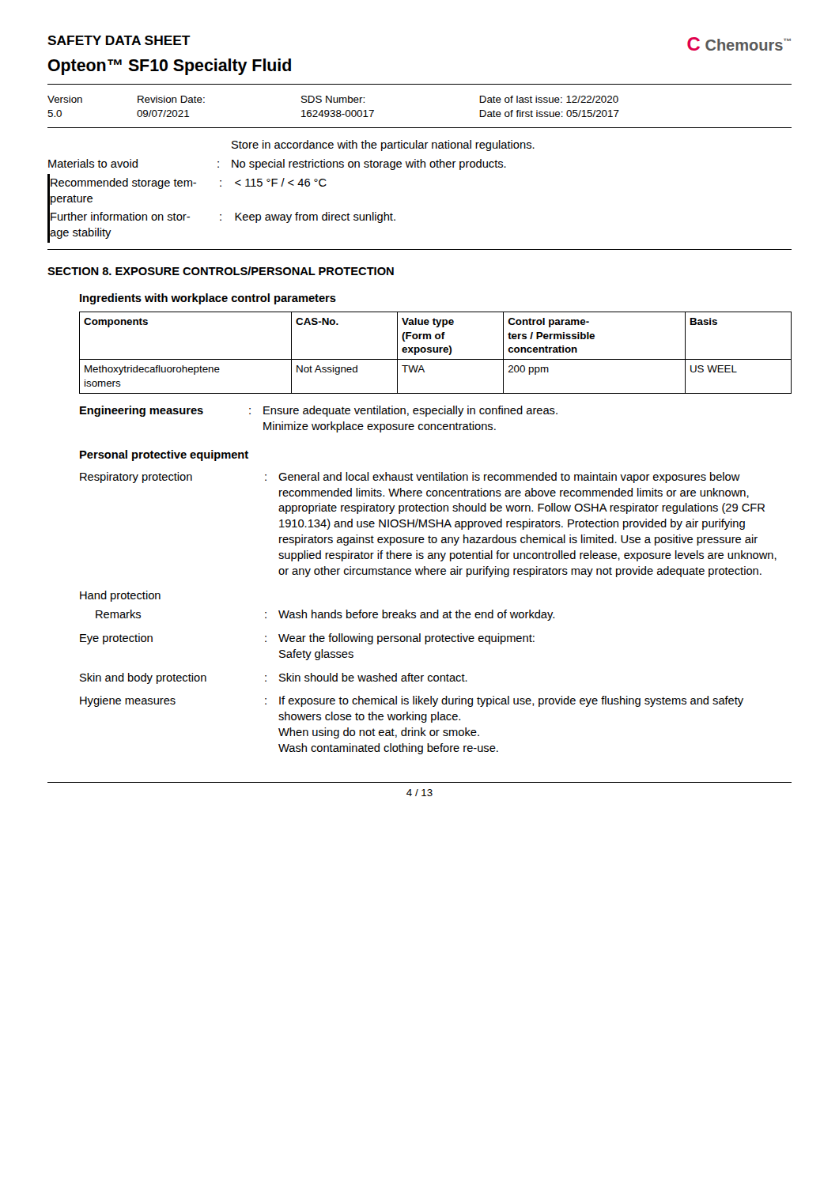C Chemours™
SAFETY DATA SHEET
Opteon™ SF10 Specialty Fluid
| Version 5.0 | Revision Date: 09/07/2021 | SDS Number: 1624938-00017 | Date of last issue: 12/22/2020 Date of first issue: 05/15/2017 |
| | | Store in accordance with the particular national regulations. |
| Materials to avoid | : | No special restrictions on storage with other products. |
| Recommended storage tem- perature | : | < 115 °F / < 46 °C |
| Further information on stor- age stability | : | Keep away from direct sunlight. |
SECTION 8. EXPOSURE CONTROLS/PERSONAL PROTECTION
Ingredients with workplace control parameters
| Components | CAS-No. | Value type (Form of exposure) | Control parame- ters / Permissible concentration | Basis |
| --- | --- | --- | --- | --- |
| Methoxytridecafluoroheptene isomers | Not Assigned | TWA | 200 ppm | US WEEL |
| Engineering measures | : | Ensure adequate ventilation, especially in confined areas. Minimize workplace exposure concentrations. |
Personal protective equipment
| Respiratory protection | : | General and local exhaust ventilation is recommended to maintain vapor exposures below recommended limits. Where concentrations are above recommended limits or are unknown, appropriate respiratory protection should be worn. Follow OSHA respirator regulations (29 CFR 1910.134) and use NIOSH/MSHA approved respirators. Protection provided by air purifying respirators against exposure to any hazardous chemical is limited. Use a positive pressure air supplied respirator if there is any potential for uncontrolled release, exposure levels are unknown, or any other circumstance where air purifying respirators may not provide adequate protection. |
| Hand protection | | |
| Remarks | : | Wash hands before breaks and at the end of workday. |
| Eye protection | : | Wear the following personal protective equipment: Safety glasses |
| Skin and body protection | : | Skin should be washed after contact. |
| Hygiene measures | : | If exposure to chemical is likely during typical use, provide eye flushing systems and safety showers close to the working place. When using do not eat, drink or smoke. Wash contaminated clothing before re-use. |
4 / 13